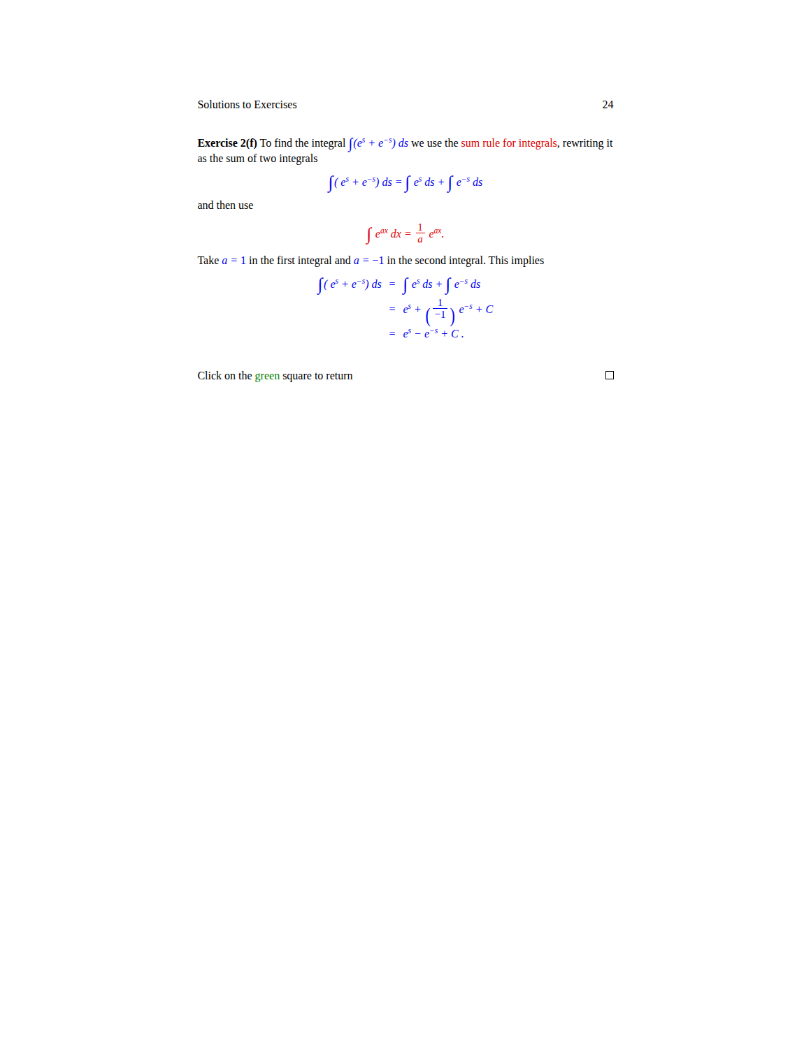Solutions to Exercises
24
Exercise 2(f) To find the integral ∫(es + e−s) ds we use the sum rule for integrals, rewriting it as the sum of two integrals
∫( es + e−s) ds = ∫ es ds + ∫ e−s ds
and then use
∫ eax dx = 1 a eax.
Take a = 1 in the first integral and a = −1 in the second integral. This implies
| ∫ ( e s + e −s ) ds | = | ∫ e s ds + ∫ e −s ds |
| | = | e s + ( 1 −1 ) e −s + C |
| | = | e s − e −s + C . |
Click on the green square to return